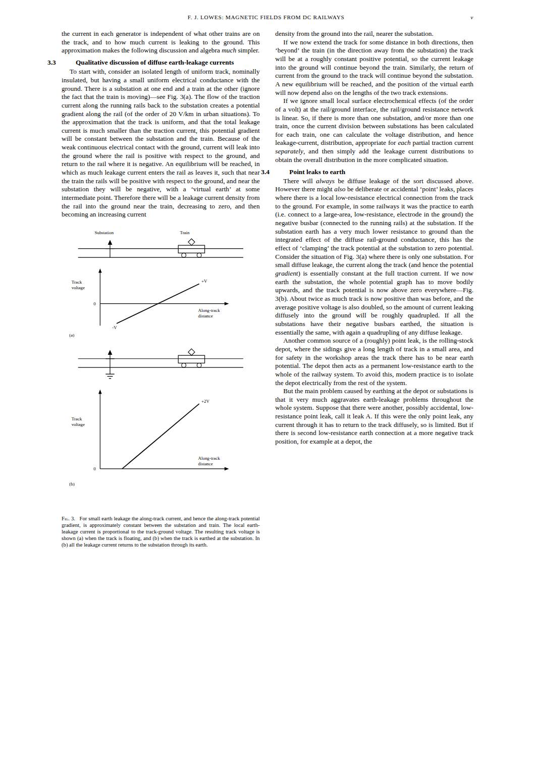F. J. LOWES: MAGNETIC FIELDS FROM DC RAILWAYS v
the current in each generator is independent of what other trains are on the track, and to how much current is leaking to the ground. This approximation makes the following discussion and algebra much simpler.
3.3 Qualitative discussion of diffuse earth-leakage currents
To start with, consider an isolated length of uniform track, nominally insulated, but having a small uniform electrical conductance with the ground. There is a substation at one end and a train at the other (ignore the fact that the train is moving)—see Fig. 3(a). The flow of the traction current along the running rails back to the substation creates a potential gradient along the rail (of the order of 20 V/km in urban situations). To the approximation that the track is uniform, and that the total leakage current is much smaller than the traction current, this potential gradient will be constant between the substation and the train. Because of the weak continuous electrical contact with the ground, current will leak into the ground where the rail is positive with respect to the ground, and return to the rail where it is negative. An equilibrium will be reached, in which as much leakage current enters the rail as leaves it, such that near the train the rails will be positive with respect to the ground, and near the substation they will be negative, with a ‘virtual earth’ at some intermediate point. Therefore there will be a leakage current density from the rail into the ground near the train, decreasing to zero, and then becoming an increasing current
Substation Train Track voltage 0 Along-track distance +V -V (a) Track voltage 0 Along-track distance +2V (b)
Fig. 3. For small earth leakage the along-track current, and hence the along-track potential gradient, is approximately constant between the substation and train. The local earth-leakage current is proportional to the track-ground voltage. The resulting track voltage is shown (a) when the track is floating, and (b) when the track is earthed at the substation. In (b) all the leakage current returns to the substation through its earth.
density from the ground into the rail, nearer the substation.
If we now extend the track for some distance in both directions, then ‘beyond’ the train (in the direction away from the substation) the track will be at a roughly constant positive potential, so the current leakage into the ground will continue beyond the train. Similarly, the return of current from the ground to the track will continue beyond the substation. A new equilibrium will be reached, and the position of the virtual earth will now depend also on the lengths of the two track extensions.
If we ignore small local surface electrochemical effects (of the order of a volt) at the rail/ground interface, the rail/ground resistance network is linear. So, if there is more than one substation, and/or more than one train, once the current division between substations has been calculated for each train, one can calculate the voltage distribution, and hence leakage-current, distribution, appropriate for each partial traction current separately, and then simply add the leakage current distributions to obtain the overall distribution in the more complicated situation.
3.4 Point leaks to earth
There will always be diffuse leakage of the sort discussed above. However there might also be deliberate or accidental ‘point’ leaks, places where there is a local low-resistance electrical connection from the track to the ground. For example, in some railways it was the practice to earth (i.e. connect to a large-area, low-resistance, electrode in the ground) the negative busbar (connected to the running rails) at the substation. If the substation earth has a very much lower resistance to ground than the integrated effect of the diffuse rail-ground conductance, this has the effect of ‘clamping’ the track potential at the substation to zero potential. Consider the situation of Fig. 3(a) where there is only one substation. For small diffuse leakage, the current along the track (and hence the potential gradient) is essentially constant at the full traction current. If we now earth the substation, the whole potential graph has to move bodily upwards, and the track potential is now above zero everywhere—Fig. 3(b). About twice as much track is now positive than was before, and the average positive voltage is also doubled, so the amount of current leaking diffusely into the ground will be roughly quadrupled. If all the substations have their negative busbars earthed, the situation is essentially the same, with again a quadrupling of any diffuse leakage.
Another common source of a (roughly) point leak, is the rolling-stock depot, where the sidings give a long length of track in a small area, and for safety in the workshop areas the track there has to be near earth potential. The depot then acts as a permanent low-resistance earth to the whole of the railway system. To avoid this, modern practice is to isolate the depot electrically from the rest of the system.
But the main problem caused by earthing at the depot or substations is that it very much aggravates earth-leakage problems throughout the whole system. Suppose that there were another, possibly accidental, low-resistance point leak, call it leak A. If this were the only point leak, any current through it has to return to the track diffusely, so is limited. But if there is second low-resistance earth connection at a more negative track position, for example at a depot, the